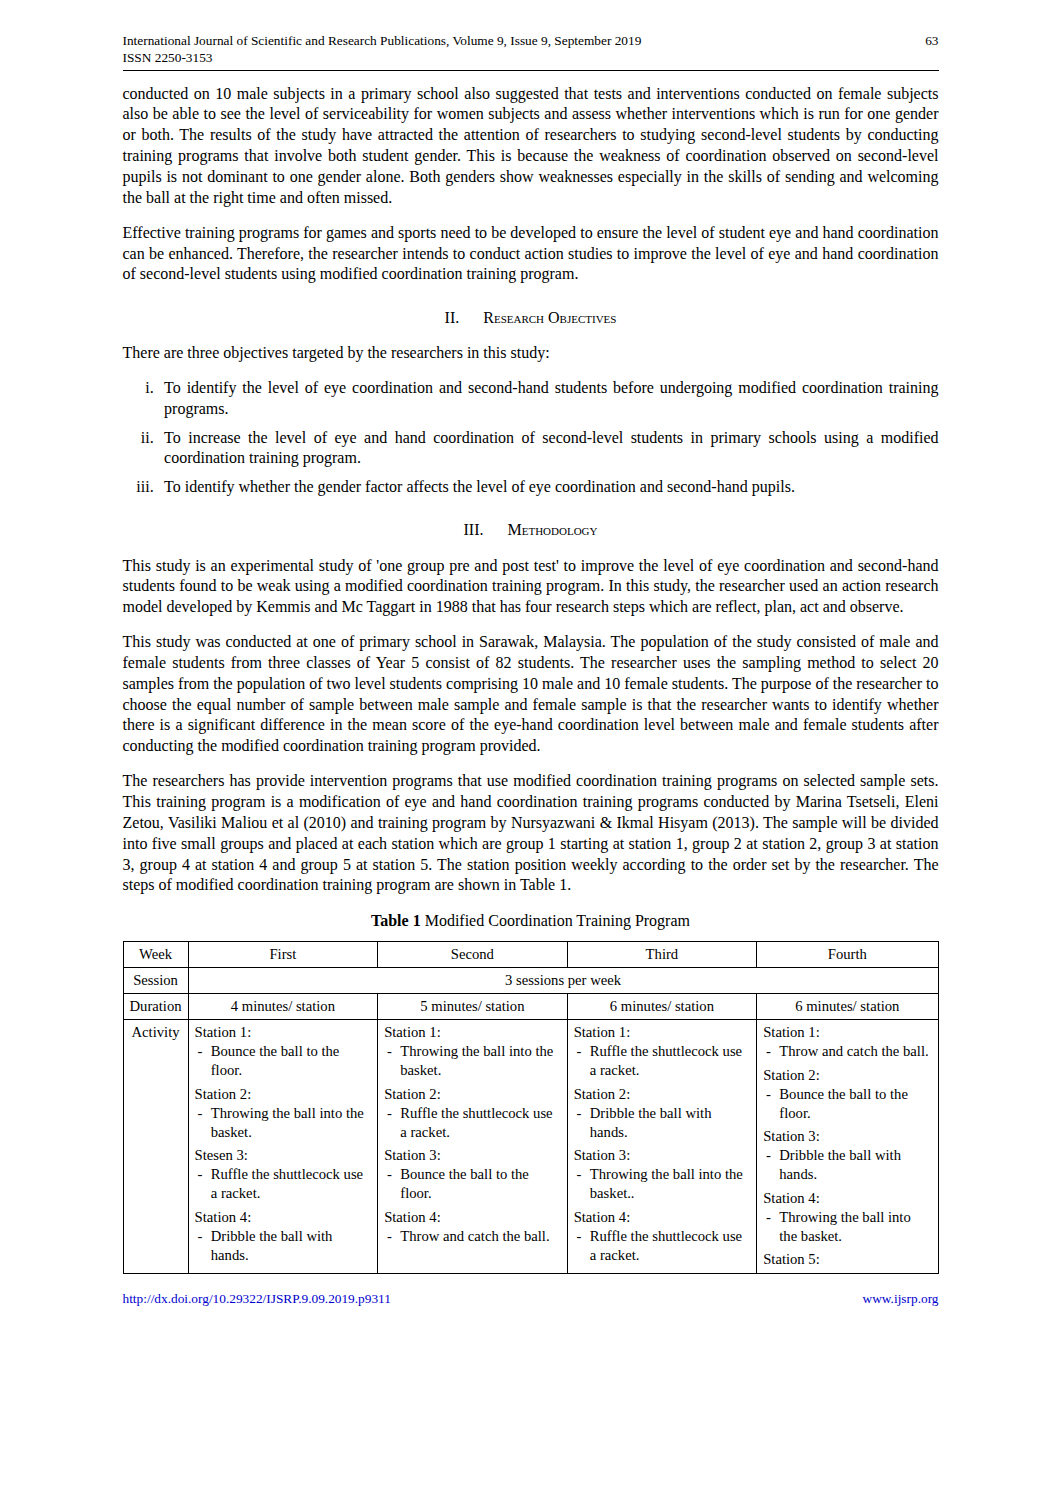International Journal of Scientific and Research Publications, Volume 9, Issue 9, September 2019
63
ISSN 2250-3153
conducted on 10 male subjects in a primary school also suggested that tests and interventions conducted on female subjects also be able to see the level of serviceability for women subjects and assess whether interventions which is run for one gender or both. The results of the study have attracted the attention of researchers to studying second-level students by conducting training programs that involve both student gender. This is because the weakness of coordination observed on second-level pupils is not dominant to one gender alone. Both genders show weaknesses especially in the skills of sending and welcoming the ball at the right time and often missed.
Effective training programs for games and sports need to be developed to ensure the level of student eye and hand coordination can be enhanced. Therefore, the researcher intends to conduct action studies to improve the level of eye and hand coordination of second-level students using modified coordination training program.
II. Research Objectives
There are three objectives targeted by the researchers in this study:
To identify the level of eye coordination and second-hand students before undergoing modified coordination training programs.
To increase the level of eye and hand coordination of second-level students in primary schools using a modified coordination training program.
To identify whether the gender factor affects the level of eye coordination and second-hand pupils.
III. Methodology
This study is an experimental study of 'one group pre and post test' to improve the level of eye coordination and second-hand students found to be weak using a modified coordination training program. In this study, the researcher used an action research model developed by Kemmis and Mc Taggart in 1988 that has four research steps which are reflect, plan, act and observe.
This study was conducted at one of primary school in Sarawak, Malaysia. The population of the study consisted of male and female students from three classes of Year 5 consist of 82 students. The researcher uses the sampling method to select 20 samples from the population of two level students comprising 10 male and 10 female students. The purpose of the researcher to choose the equal number of sample between male sample and female sample is that the researcher wants to identify whether there is a significant difference in the mean score of the eye-hand coordination level between male and female students after conducting the modified coordination training program provided.
The researchers has provide intervention programs that use modified coordination training programs on selected sample sets. This training program is a modification of eye and hand coordination training programs conducted by Marina Tsetseli, Eleni Zetou, Vasiliki Maliou et al (2010) and training program by Nursyazwani & Ikmal Hisyam (2013). The sample will be divided into five small groups and placed at each station which are group 1 starting at station 1, group 2 at station 2, group 3 at station 3, group 4 at station 4 and group 5 at station 5. The station position weekly according to the order set by the researcher. The steps of modified coordination training program are shown in Table 1.
Table 1 Modified Coordination Training Program
| Week | First | Second | Third | Fourth |
| --- | --- | --- | --- | --- |
| Session | 3 sessions per week |
| Duration | 4 minutes/ station | 5 minutes/ station | 6 minutes/ station | 6 minutes/ station |
| Activity | Station 1: Bounce the ball to the floor. Station 2: Throwing the ball into the basket. Stesen 3: Ruffle the shuttlecock use a racket. Station 4: Dribble the ball with hands. | Station 1: Throwing the ball into the basket. Station 2: Ruffle the shuttlecock use a racket. Station 3: Bounce the ball to the floor. Station 4: Throw and catch the ball. | Station 1: Ruffle the shuttlecock use a racket. Station 2: Dribble the ball with hands. Station 3: Throwing the ball into the basket.. Station 4: Ruffle the shuttlecock use a racket. | Station 1: Throw and catch the ball. Station 2: Bounce the ball to the floor. Station 3: Dribble the ball with hands. Station 4: Throwing the ball into the basket. Station 5: |
http://dx.doi.org/10.29322/IJSRP.9.09.2019.p9311
www.ijsrp.org